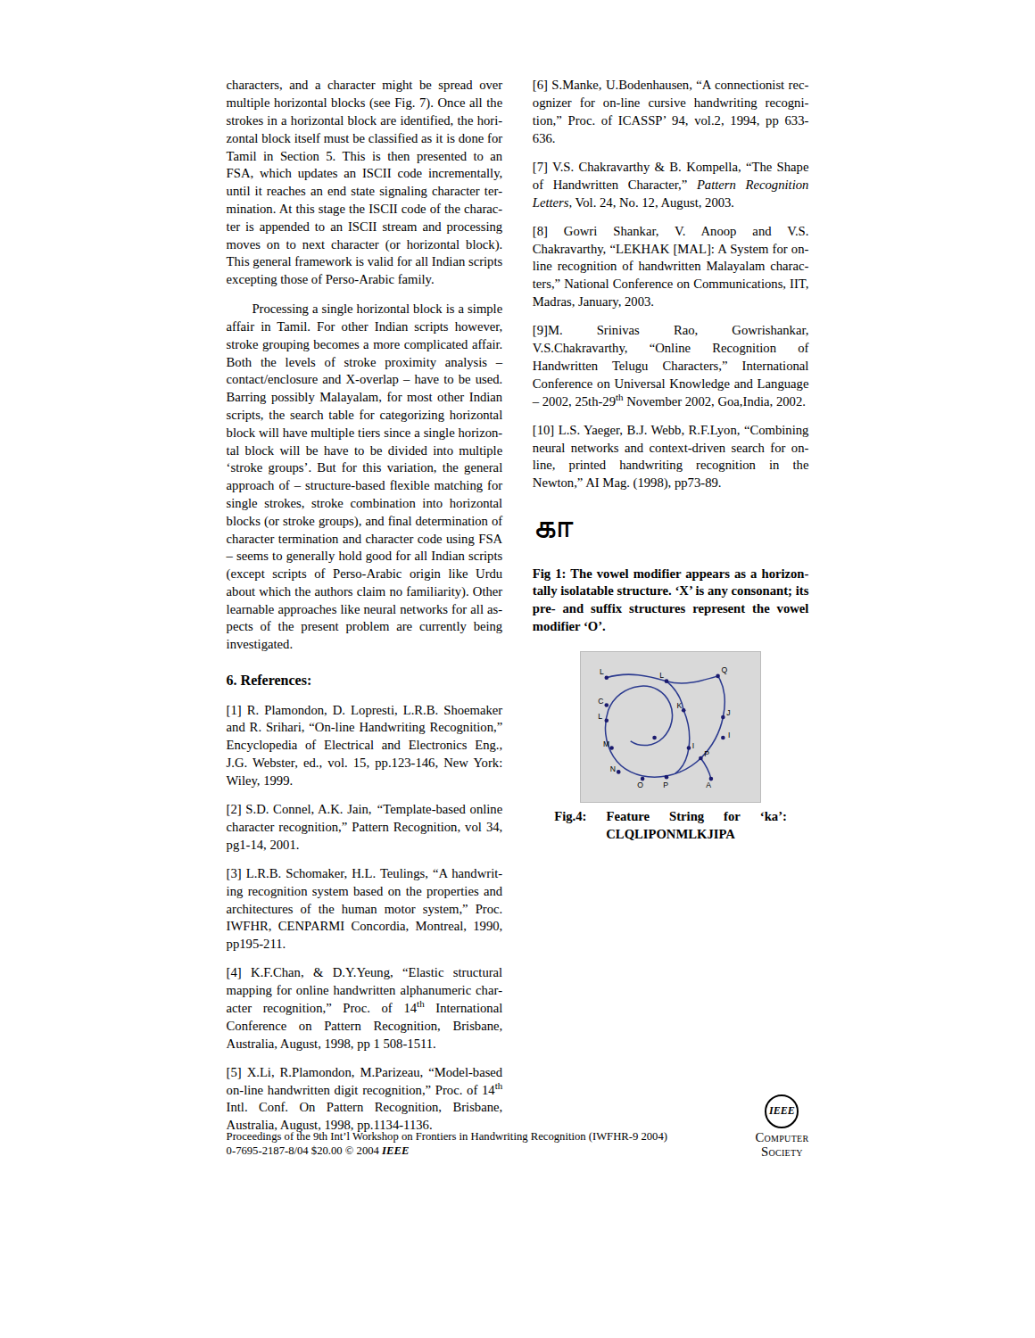characters, and a character might be spread over multiple horizontal blocks (see Fig. 7). Once all the strokes in a horizontal block are identified, the horizontal block itself must be classified as it is done for Tamil in Section 5. This is then presented to an FSA, which updates an ISCII code incrementally, until it reaches an end state signaling character termination. At this stage the ISCII code of the character is appended to an ISCII stream and processing moves on to next character (or horizontal block). This general framework is valid for all Indian scripts excepting those of Perso-Arabic family.
Processing a single horizontal block is a simple affair in Tamil. For other Indian scripts however, stroke grouping becomes a more complicated affair. Both the levels of stroke proximity analysis – contact/enclosure and X-overlap – have to be used. Barring possibly Malayalam, for most other Indian scripts, the search table for categorizing horizontal block will have multiple tiers since a single horizontal block will be have to be divided into multiple ‘stroke groups’. But for this variation, the general approach of – structure-based flexible matching for single strokes, stroke combination into horizontal blocks (or stroke groups), and final determination of character termination and character code using FSA – seems to generally hold good for all Indian scripts (except scripts of Perso-Arabic origin like Urdu about which the authors claim no familiarity). Other learnable approaches like neural networks for all aspects of the present problem are currently being investigated.
6. References:
[1] R. Plamondon, D. Lopresti, L.R.B. Shoemaker and R. Srihari, “On-line Handwriting Recognition,” Encyclopedia of Electrical and Electronics Eng., J.G. Webster, ed., vol. 15, pp.123-146, New York: Wiley, 1999.
[2] S.D. Connel, A.K. Jain, “Template-based online character recognition,” Pattern Recognition, vol 34, pg1-14, 2001.
[3] L.R.B. Schomaker, H.L. Teulings, “A handwriting recognition system based on the properties and architectures of the human motor system,” Proc. IWFHR, CENPARMI Concordia, Montreal, 1990, pp195-211.
[4] K.F.Chan, & D.Y.Yeung, “Elastic structural mapping for online handwritten alphanumeric character recognition,” Proc. of 14th International Conference on Pattern Recognition, Brisbane, Australia, August, 1998, pp 1 508-1511.
[5] X.Li, R.Plamondon, M.Parizeau, “Model-based on-line handwritten digit recognition,” Proc. of 14th Intl. Conf. On Pattern Recognition, Brisbane, Australia, August, 1998, pp.1134-1136.
[6] S.Manke, U.Bodenhausen, “A connectionist recognizer for on-line cursive handwriting recognition,” Proc. of ICASSP’ 94, vol.2, 1994, pp 633-636.
[7] V.S. Chakravarthy & B. Kompella, “The Shape of Handwritten Character,” Pattern Recognition Letters, Vol. 24, No. 12, August, 2003.
[8] Gowri Shankar, V. Anoop and V.S. Chakravarthy, “LEKHAK [MAL]: A System for online recognition of handwritten Malayalam characters,” National Conference on Communications, IIT, Madras, January, 2003.
[9]M. Srinivas Rao, Gowrishankar, V.S.Chakravarthy, “Online Recognition of Handwritten Telugu Characters,” International Conference on Universal Knowledge and Language – 2002, 25th-29th November 2002, Goa,India, 2002.
[10] L.S. Yaeger, B.J. Webb, R.F.Lyon, “Combining neural networks and context-driven search for online, printed handwriting recognition in the Newton,” AI Mag. (1998), pp73-89.
கா
Fig 1: The vowel modifier appears as a horizontally isolatable structure. ‘X’ is any consonant; its pre- and suffix structures represent the vowel modifier ‘O’.
L L Q C L J I K I M N O P P A
Fig.4: Feature String for ‘ka’:
CLQLIPONMLKJIPA
Proceedings of the 9th Int’l Workshop on Frontiers in Handwriting Recognition (IWFHR-9 2004) 0-7695-2187-8/04 $20.00 © 2004 IEEE
IEEE
Computer
Society